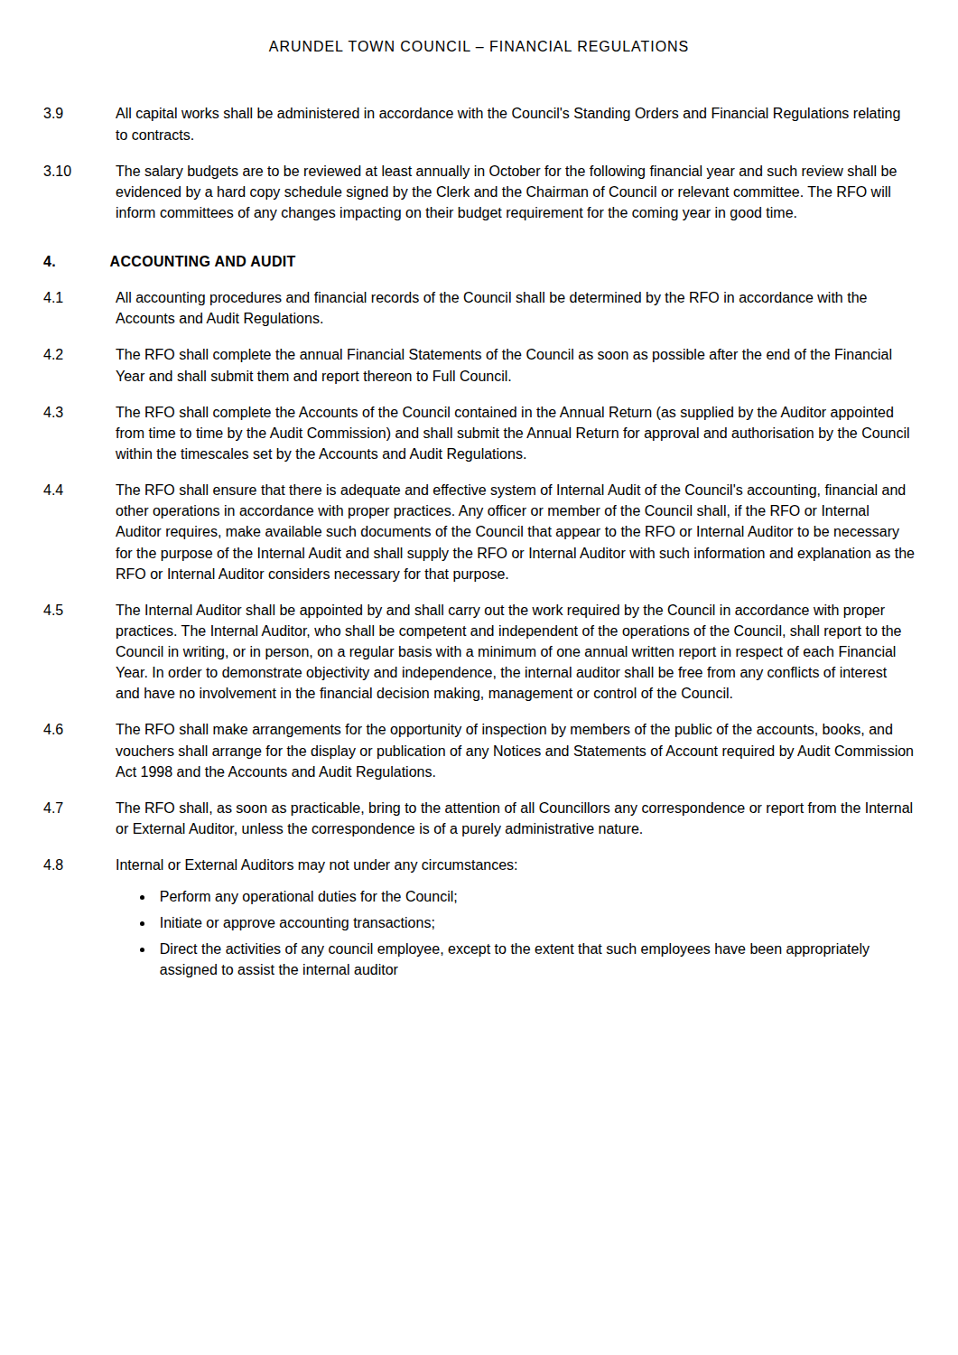ARUNDEL TOWN COUNCIL – FINANCIAL REGULATIONS
3.9
All capital works shall be administered in accordance with the Council's Standing Orders and Financial Regulations relating to contracts.
3.10
The salary budgets are to be reviewed at least annually in October for the following financial year and such review shall be evidenced by a hard copy schedule signed by the Clerk and the Chairman of Council or relevant committee. The RFO will inform committees of any changes impacting on their budget requirement for the coming year in good time.
4. ACCOUNTING AND AUDIT
4.1
All accounting procedures and financial records of the Council shall be determined by the RFO in accordance with the Accounts and Audit Regulations.
4.2
The RFO shall complete the annual Financial Statements of the Council as soon as possible after the end of the Financial Year and shall submit them and report thereon to Full Council.
4.3
The RFO shall complete the Accounts of the Council contained in the Annual Return (as supplied by the Auditor appointed from time to time by the Audit Commission) and shall submit the Annual Return for approval and authorisation by the Council within the timescales set by the Accounts and Audit Regulations.
4.4
The RFO shall ensure that there is adequate and effective system of Internal Audit of the Council's accounting, financial and other operations in accordance with proper practices. Any officer or member of the Council shall, if the RFO or Internal Auditor requires, make available such documents of the Council that appear to the RFO or Internal Auditor to be necessary for the purpose of the Internal Audit and shall supply the RFO or Internal Auditor with such information and explanation as the RFO or Internal Auditor considers necessary for that purpose.
4.5
The Internal Auditor shall be appointed by and shall carry out the work required by the Council in accordance with proper practices. The Internal Auditor, who shall be competent and independent of the operations of the Council, shall report to the Council in writing, or in person, on a regular basis with a minimum of one annual written report in respect of each Financial Year. In order to demonstrate objectivity and independence, the internal auditor shall be free from any conflicts of interest and have no involvement in the financial decision making, management or control of the Council.
4.6
The RFO shall make arrangements for the opportunity of inspection by members of the public of the accounts, books, and vouchers shall arrange for the display or publication of any Notices and Statements of Account required by Audit Commission Act 1998 and the Accounts and Audit Regulations.
4.7
The RFO shall, as soon as practicable, bring to the attention of all Councillors any correspondence or report from the Internal or External Auditor, unless the correspondence is of a purely administrative nature.
4.8
Internal or External Auditors may not under any circumstances:
Perform any operational duties for the Council;
Initiate or approve accounting transactions;
Direct the activities of any council employee, except to the extent that such employees have been appropriately assigned to assist the internal auditor